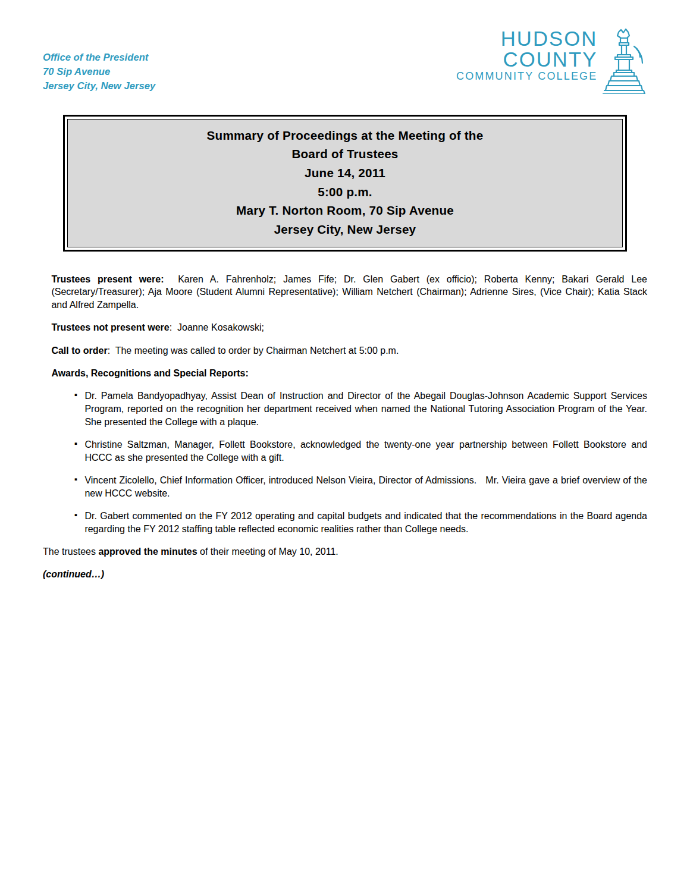Office of the President
70 Sip Avenue
Jersey City, New Jersey
HUDSON COUNTY COMMUNITY COLLEGE
Summary of Proceedings at the Meeting of the
Board of Trustees
June 14, 2011
5:00 p.m.
Mary T. Norton Room, 70 Sip Avenue
Jersey City, New Jersey
Trustees present were: Karen A. Fahrenholz; James Fife; Dr. Glen Gabert (ex officio); Roberta Kenny; Bakari Gerald Lee (Secretary/Treasurer); Aja Moore (Student Alumni Representative); William Netchert (Chairman); Adrienne Sires, (Vice Chair); Katia Stack and Alfred Zampella.
Trustees not present were: Joanne Kosakowski;
Call to order: The meeting was called to order by Chairman Netchert at 5:00 p.m.
Awards, Recognitions and Special Reports:
Dr. Pamela Bandyopadhyay, Assist Dean of Instruction and Director of the Abegail Douglas-Johnson Academic Support Services Program, reported on the recognition her department received when named the National Tutoring Association Program of the Year. She presented the College with a plaque.
Christine Saltzman, Manager, Follett Bookstore, acknowledged the twenty-one year partnership between Follett Bookstore and HCCC as she presented the College with a gift.
Vincent Zicolello, Chief Information Officer, introduced Nelson Vieira, Director of Admissions. Mr. Vieira gave a brief overview of the new HCCC website.
Dr. Gabert commented on the FY 2012 operating and capital budgets and indicated that the recommendations in the Board agenda regarding the FY 2012 staffing table reflected economic realities rather than College needs.
The trustees approved the minutes of their meeting of May 10, 2011.
(continued…)